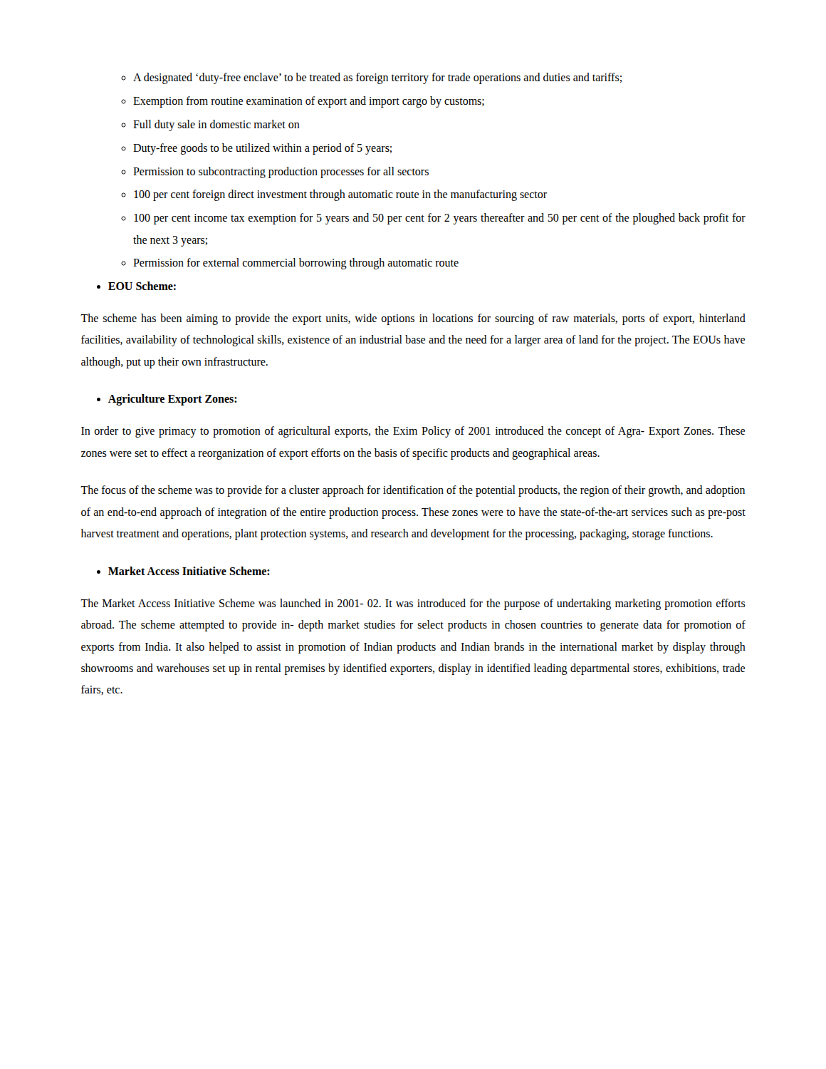A designated ‘duty-free enclave’ to be treated as foreign territory for trade operations and duties and tariffs;
Exemption from routine examination of export and import cargo by customs;
Full duty sale in domestic market on
Duty-free goods to be utilized within a period of 5 years;
Permission to subcontracting production processes for all sectors
100 per cent foreign direct investment through automatic route in the manufacturing sector
100 per cent income tax exemption for 5 years and 50 per cent for 2 years thereafter and 50 per cent of the ploughed back profit for the next 3 years;
Permission for external commercial borrowing through automatic route
EOU Scheme:
The scheme has been aiming to provide the export units, wide options in locations for sourcing of raw materials, ports of export, hinterland facilities, availability of technological skills, existence of an industrial base and the need for a larger area of land for the project. The EOUs have although, put up their own infrastructure.
Agriculture Export Zones:
In order to give primacy to promotion of agricultural exports, the Exim Policy of 2001 introduced the concept of Agra- Export Zones. These zones were set to effect a reorganization of export efforts on the basis of specific products and geographical areas.
The focus of the scheme was to provide for a cluster approach for identification of the potential products, the region of their growth, and adoption of an end-to-end approach of integration of the entire production process. These zones were to have the state-of-the-art services such as pre-post harvest treatment and operations, plant protection systems, and research and development for the processing, packaging, storage functions.
Market Access Initiative Scheme:
The Market Access Initiative Scheme was launched in 2001- 02. It was introduced for the purpose of undertaking marketing promotion efforts abroad. The scheme attempted to provide in- depth market studies for select products in chosen countries to generate data for promotion of exports from India. It also helped to assist in promotion of Indian products and Indian brands in the international market by display through showrooms and warehouses set up in rental premises by identified exporters, display in identified leading departmental stores, exhibitions, trade fairs, etc.